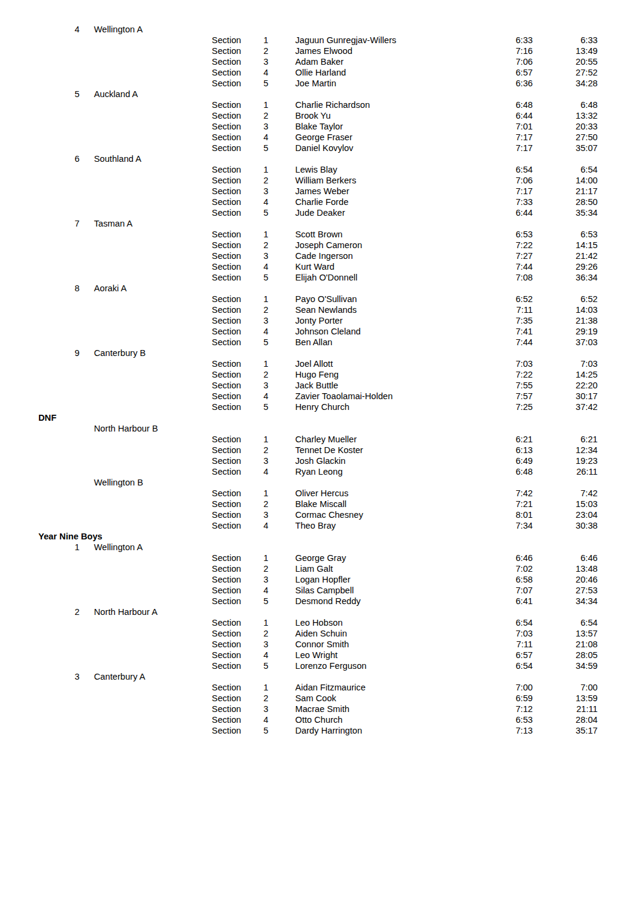| 4 | Wellington A | | | | | |
| | | Section | 1 | Jaguun Gunregjav-Willers | 6:33 | 6:33 |
| | | Section | 2 | James Elwood | 7:16 | 13:49 |
| | | Section | 3 | Adam Baker | 7:06 | 20:55 |
| | | Section | 4 | Ollie Harland | 6:57 | 27:52 |
| | | Section | 5 | Joe Martin | 6:36 | 34:28 |
| 5 | Auckland A | | | | | |
| | | Section | 1 | Charlie Richardson | 6:48 | 6:48 |
| | | Section | 2 | Brook Yu | 6:44 | 13:32 |
| | | Section | 3 | Blake Taylor | 7:01 | 20:33 |
| | | Section | 4 | George Fraser | 7:17 | 27:50 |
| | | Section | 5 | Daniel Kovylov | 7:17 | 35:07 |
| 6 | Southland A | | | | | |
| | | Section | 1 | Lewis Blay | 6:54 | 6:54 |
| | | Section | 2 | William Berkers | 7:06 | 14:00 |
| | | Section | 3 | James Weber | 7:17 | 21:17 |
| | | Section | 4 | Charlie Forde | 7:33 | 28:50 |
| | | Section | 5 | Jude Deaker | 6:44 | 35:34 |
| 7 | Tasman A | | | | | |
| | | Section | 1 | Scott Brown | 6:53 | 6:53 |
| | | Section | 2 | Joseph Cameron | 7:22 | 14:15 |
| | | Section | 3 | Cade Ingerson | 7:27 | 21:42 |
| | | Section | 4 | Kurt Ward | 7:44 | 29:26 |
| | | Section | 5 | Elijah O'Donnell | 7:08 | 36:34 |
| 8 | Aoraki A | | | | | |
| | | Section | 1 | Payo O'Sullivan | 6:52 | 6:52 |
| | | Section | 2 | Sean Newlands | 7:11 | 14:03 |
| | | Section | 3 | Jonty Porter | 7:35 | 21:38 |
| | | Section | 4 | Johnson Cleland | 7:41 | 29:19 |
| | | Section | 5 | Ben Allan | 7:44 | 37:03 |
| 9 | Canterbury B | | | | | |
| | | Section | 1 | Joel Allott | 7:03 | 7:03 |
| | | Section | 2 | Hugo Feng | 7:22 | 14:25 |
| | | Section | 3 | Jack Buttle | 7:55 | 22:20 |
| | | Section | 4 | Zavier Toaolamai-Holden | 7:57 | 30:17 |
| | | Section | 5 | Henry Church | 7:25 | 37:42 |
| DNF |
| | North Harbour B | | | | | |
| | | Section | 1 | Charley Mueller | 6:21 | 6:21 |
| | | Section | 2 | Tennet De Koster | 6:13 | 12:34 |
| | | Section | 3 | Josh Glackin | 6:49 | 19:23 |
| | | Section | 4 | Ryan Leong | 6:48 | 26:11 |
| | Wellington B | | | | | |
| | | Section | 1 | Oliver Hercus | 7:42 | 7:42 |
| | | Section | 2 | Blake Miscall | 7:21 | 15:03 |
| | | Section | 3 | Cormac Chesney | 8:01 | 23:04 |
| | | Section | 4 | Theo Bray | 7:34 | 30:38 |
| Year Nine Boys |
| 1 | Wellington A | | | | | |
| | | Section | 1 | George Gray | 6:46 | 6:46 |
| | | Section | 2 | Liam Galt | 7:02 | 13:48 |
| | | Section | 3 | Logan Hopfler | 6:58 | 20:46 |
| | | Section | 4 | Silas Campbell | 7:07 | 27:53 |
| | | Section | 5 | Desmond Reddy | 6:41 | 34:34 |
| 2 | North Harbour A | | | | | |
| | | Section | 1 | Leo Hobson | 6:54 | 6:54 |
| | | Section | 2 | Aiden Schuin | 7:03 | 13:57 |
| | | Section | 3 | Connor Smith | 7:11 | 21:08 |
| | | Section | 4 | Leo Wright | 6:57 | 28:05 |
| | | Section | 5 | Lorenzo Ferguson | 6:54 | 34:59 |
| 3 | Canterbury A | | | | | |
| | | Section | 1 | Aidan Fitzmaurice | 7:00 | 7:00 |
| | | Section | 2 | Sam Cook | 6:59 | 13:59 |
| | | Section | 3 | Macrae Smith | 7:12 | 21:11 |
| | | Section | 4 | Otto Church | 6:53 | 28:04 |
| | | Section | 5 | Dardy Harrington | 7:13 | 35:17 |